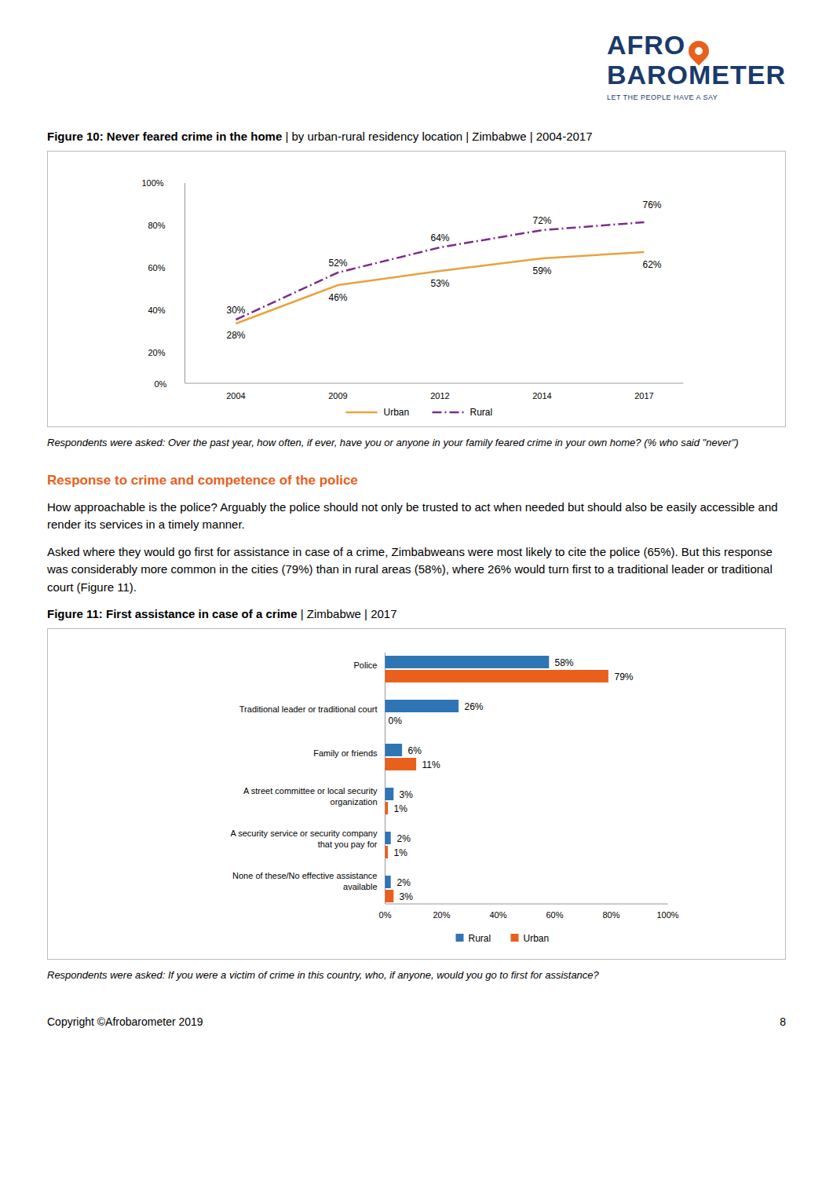AFRO
BAROMETER
LET THE PEOPLE HAVE A SAY
Figure 10: Never feared crime in the home | by urban-rural residency location | Zimbabwe | 2004-2017
100% 80% 60% 40% 20% 0% 2004 2009 2012 2014 2017 30% 28% 52% 46% 64% 53% 72% 59% 76% 62% Urban Rural
Respondents were asked: Over the past year, how often, if ever, have you or anyone in your family feared crime in your own home? (% who said "never")
Response to crime and competence of the police
How approachable is the police? Arguably the police should not only be trusted to act when needed but should also be easily accessible and render its services in a timely manner.
Asked where they would go first for assistance in case of a crime, Zimbabweans were most likely to cite the police (65%). But this response was considerably more common in the cities (79%) than in rural areas (58%), where 26% would turn first to a traditional leader or traditional court (Figure 11).
Figure 11: First assistance in case of a crime | Zimbabwe | 2017
Police Traditional leader or traditional court Family or friends A street committee or local security organization A security service or security company that you pay for None of these/No effective assistance available 0% 20% 40% 60% 80% 100% 58% 79% 26% 0% 6% 11% 3% 1% 2% 1% 2% 3% Rural Urban
Respondents were asked: If you were a victim of crime in this country, who, if anyone, would you go to first for assistance?
Copyright ©Afrobarometer 2019 8